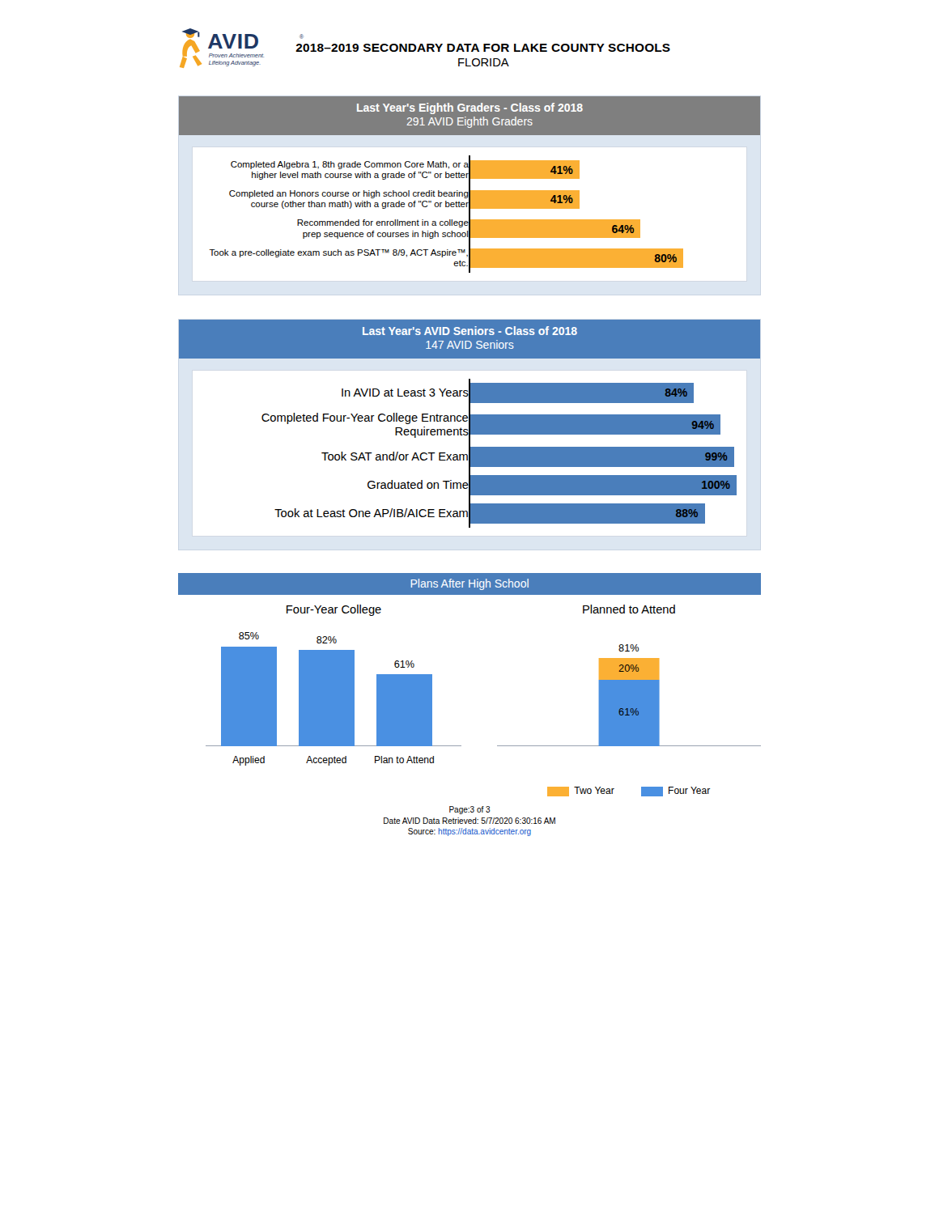AVID ® Proven Achievement. Lifelong Advantage.
2018–2019 SECONDARY DATA FOR LAKE COUNTY SCHOOLS
FLORIDA
Last Year's Eighth Graders - Class of 2018
291 AVID Eighth Graders
| Completed Algebra 1, 8th grade Common Core Math, or a higher level math course with a grade of "C" or better | | 41% |
| Completed an Honors course or high school credit bearing course (other than math) with a grade of "C" or better | | 41% |
| Recommended for enrollment in a college prep sequence of courses in high school | | 64% |
| Took a pre-collegiate exam such as PSAT™ 8/9, ACT Aspire™, etc. | | 80% |
Last Year's AVID Seniors - Class of 2018
147 AVID Seniors
| In AVID at Least 3 Years | | 84% |
| Completed Four-Year College Entrance Requirements | | 94% |
| Took SAT and/or ACT Exam | | 99% |
| Graduated on Time | | 100% |
| Took at Least One AP/IB/AICE Exam | | 88% |
Plans After High School
Four-Year College
85%
Applied
82%
Accepted
61%
Plan to Attend
Planned to Attend
81%
20%
61%
Two Year Four Year
Page:3 of 3
Date AVID Data Retrieved: 5/7/2020 6:30:16 AM
Source: https://data.avidcenter.org